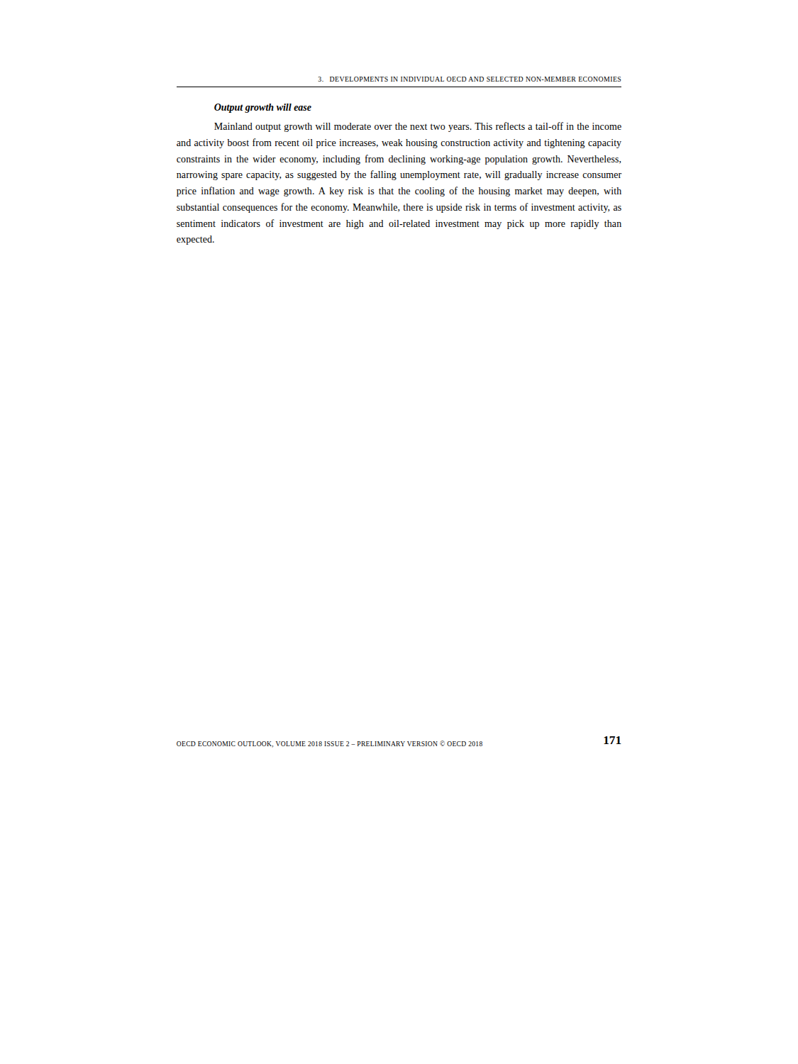3. Developments in individual OECD and selected non-member economies
Output growth will ease
Mainland output growth will moderate over the next two years. This reflects a tail-off in the income and activity boost from recent oil price increases, weak housing construction activity and tightening capacity constraints in the wider economy, including from declining working-age population growth. Nevertheless, narrowing spare capacity, as suggested by the falling unemployment rate, will gradually increase consumer price inflation and wage growth. A key risk is that the cooling of the housing market may deepen, with substantial consequences for the economy. Meanwhile, there is upside risk in terms of investment activity, as sentiment indicators of investment are high and oil-related investment may pick up more rapidly than expected.
OECD Economic Outlook, Volume 2018 Issue 2 – Preliminary version © OECD 2018
171